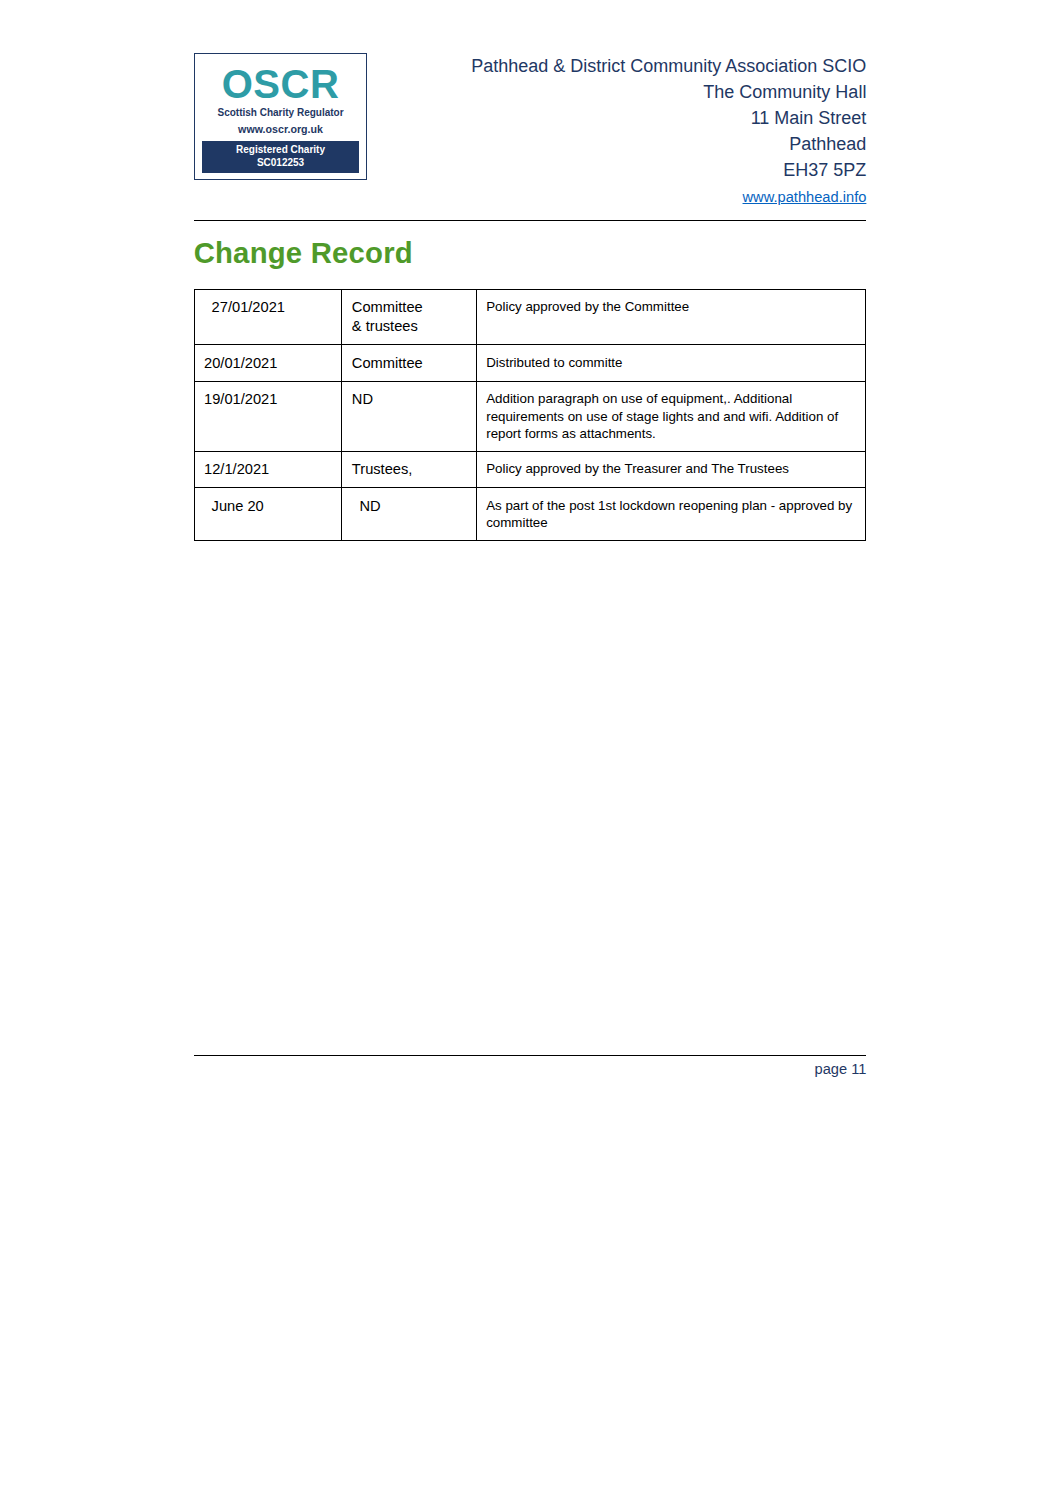OSCR
Scottish Charity Regulator
www.oscr.org.uk
Registered Charity
SC012253
Pathhead & District Community Association SCIO
The Community Hall
11 Main Street
Pathhead
EH37 5PZ
www.pathhead.info
Change Record
| 27/01/2021 | Committee & trustees | Policy approved by the Committee |
| 20/01/2021 | Committee | Distributed to committe |
| 19/01/2021 | ND | Addition paragraph on use of equipment,. Additional requirements on use of stage lights and and wifi. Addition of report forms as attachments. |
| 12/1/2021 | Trustees, | Policy approved by the Treasurer and The Trustees |
| June 20 | ND | As part of the post 1st lockdown reopening plan - approved by committee |
page 11